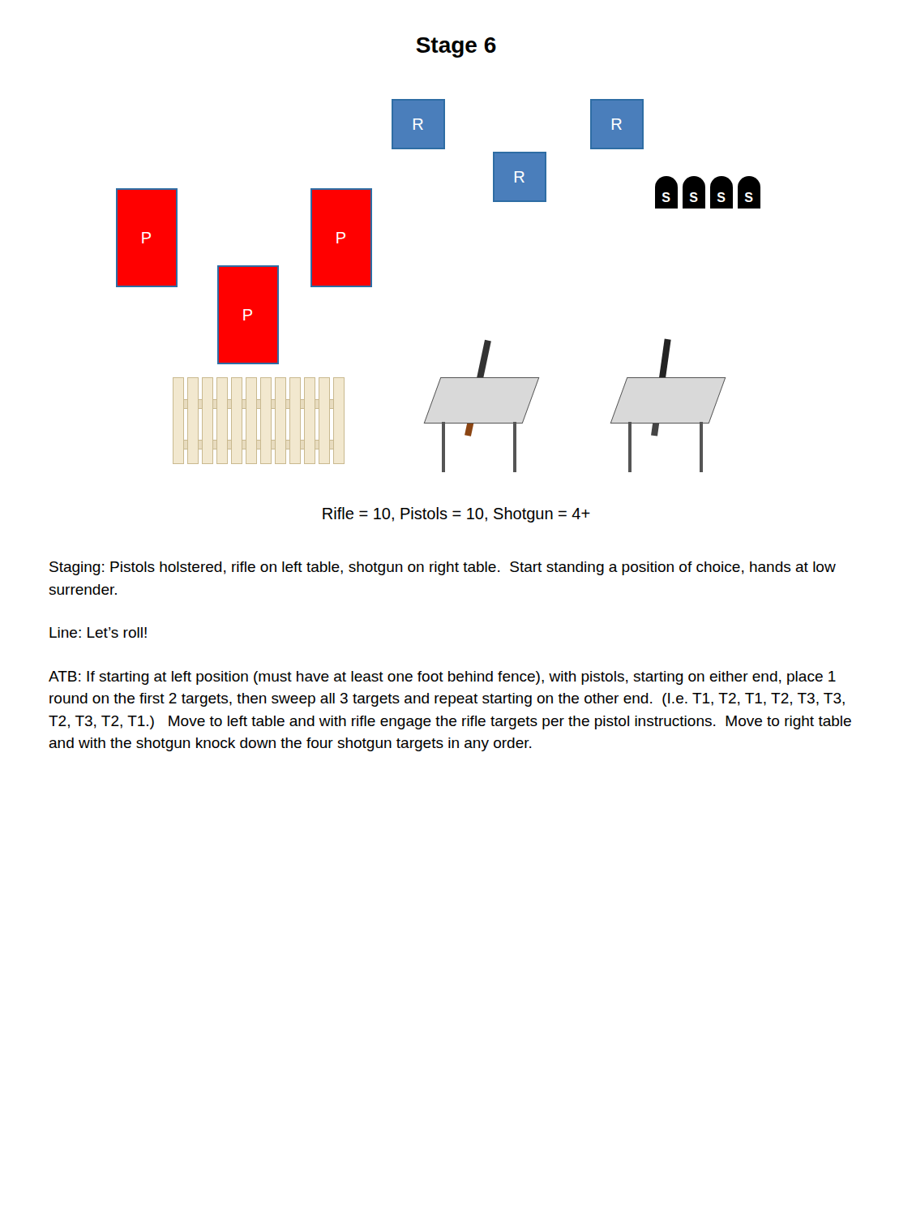Stage 6
R
R
R
P
P
P
S
S
S
S
Rifle = 10, Pistols = 10, Shotgun = 4+
Staging: Pistols holstered, rifle on left table, shotgun on right table. Start standing a position of choice, hands at low surrender.
Line: Let’s roll!
ATB: If starting at left position (must have at least one foot behind fence), with pistols, starting on either end, place 1 round on the first 2 targets, then sweep all 3 targets and repeat starting on the other end. (I.e. T1, T2, T1, T2, T3, T3, T2, T3, T2, T1.) Move to left table and with rifle engage the rifle targets per the pistol instructions. Move to right table and with the shotgun knock down the four shotgun targets in any order.